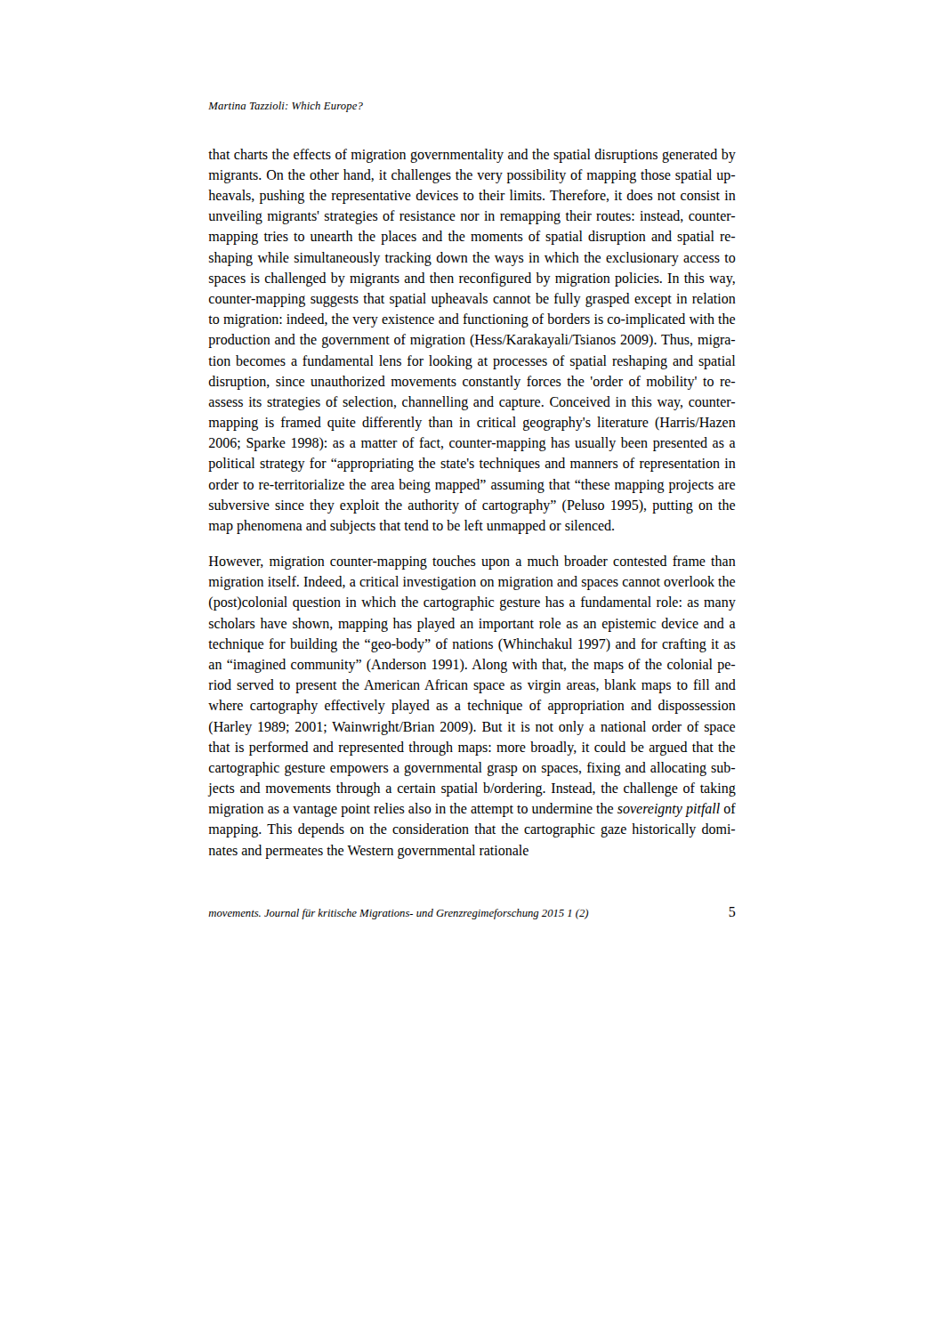Martina Tazzioli: Which Europe?
that charts the effects of migration governmentality and the spatial disruptions generated by migrants. On the other hand, it challenges the very possibility of mapping those spatial upheavals, pushing the representative devices to their limits. Therefore, it does not consist in unveiling migrants' strategies of resistance nor in remapping their routes: instead, counter-mapping tries to unearth the places and the moments of spatial disruption and spatial reshaping while simultaneously tracking down the ways in which the exclusionary access to spaces is challenged by migrants and then reconfigured by migration policies. In this way, counter-mapping suggests that spatial upheavals cannot be fully grasped except in relation to migration: indeed, the very existence and functioning of borders is co-implicated with the production and the government of migration (Hess/Karakayali/Tsianos 2009). Thus, migration becomes a fundamental lens for looking at processes of spatial reshaping and spatial disruption, since unauthorized movements constantly forces the 'order of mobility' to reassess its strategies of selection, channelling and capture. Conceived in this way, counter-mapping is framed quite differently than in critical geography's literature (Harris/Hazen 2006; Sparke 1998): as a matter of fact, counter-mapping has usually been presented as a political strategy for “appropriating the state's techniques and manners of representation in order to re-territorialize the area being mapped” assuming that “these mapping projects are subversive since they exploit the authority of cartography” (Peluso 1995), putting on the map phenomena and subjects that tend to be left unmapped or silenced.
However, migration counter-mapping touches upon a much broader contested frame than migration itself. Indeed, a critical investigation on migration and spaces cannot overlook the (post)colonial question in which the cartographic gesture has a fundamental role: as many scholars have shown, mapping has played an important role as an epistemic device and a technique for building the “geo-body” of nations (Whinchakul 1997) and for crafting it as an “imagined community” (Anderson 1991). Along with that, the maps of the colonial period served to present the American African space as virgin areas, blank maps to fill and where cartography effectively played as a technique of appropriation and dispossession (Harley 1989; 2001; Wainwright/Brian 2009). But it is not only a national order of space that is performed and represented through maps: more broadly, it could be argued that the cartographic gesture empowers a governmental grasp on spaces, fixing and allocating subjects and movements through a certain spatial b/ordering. Instead, the challenge of taking migration as a vantage point relies also in the attempt to undermine the sovereignty pitfall of mapping. This depends on the consideration that the cartographic gaze historically dominates and permeates the Western governmental rationale
movements. Journal für kritische Migrations- und Grenzregimeforschung 2015 1 (2) 5